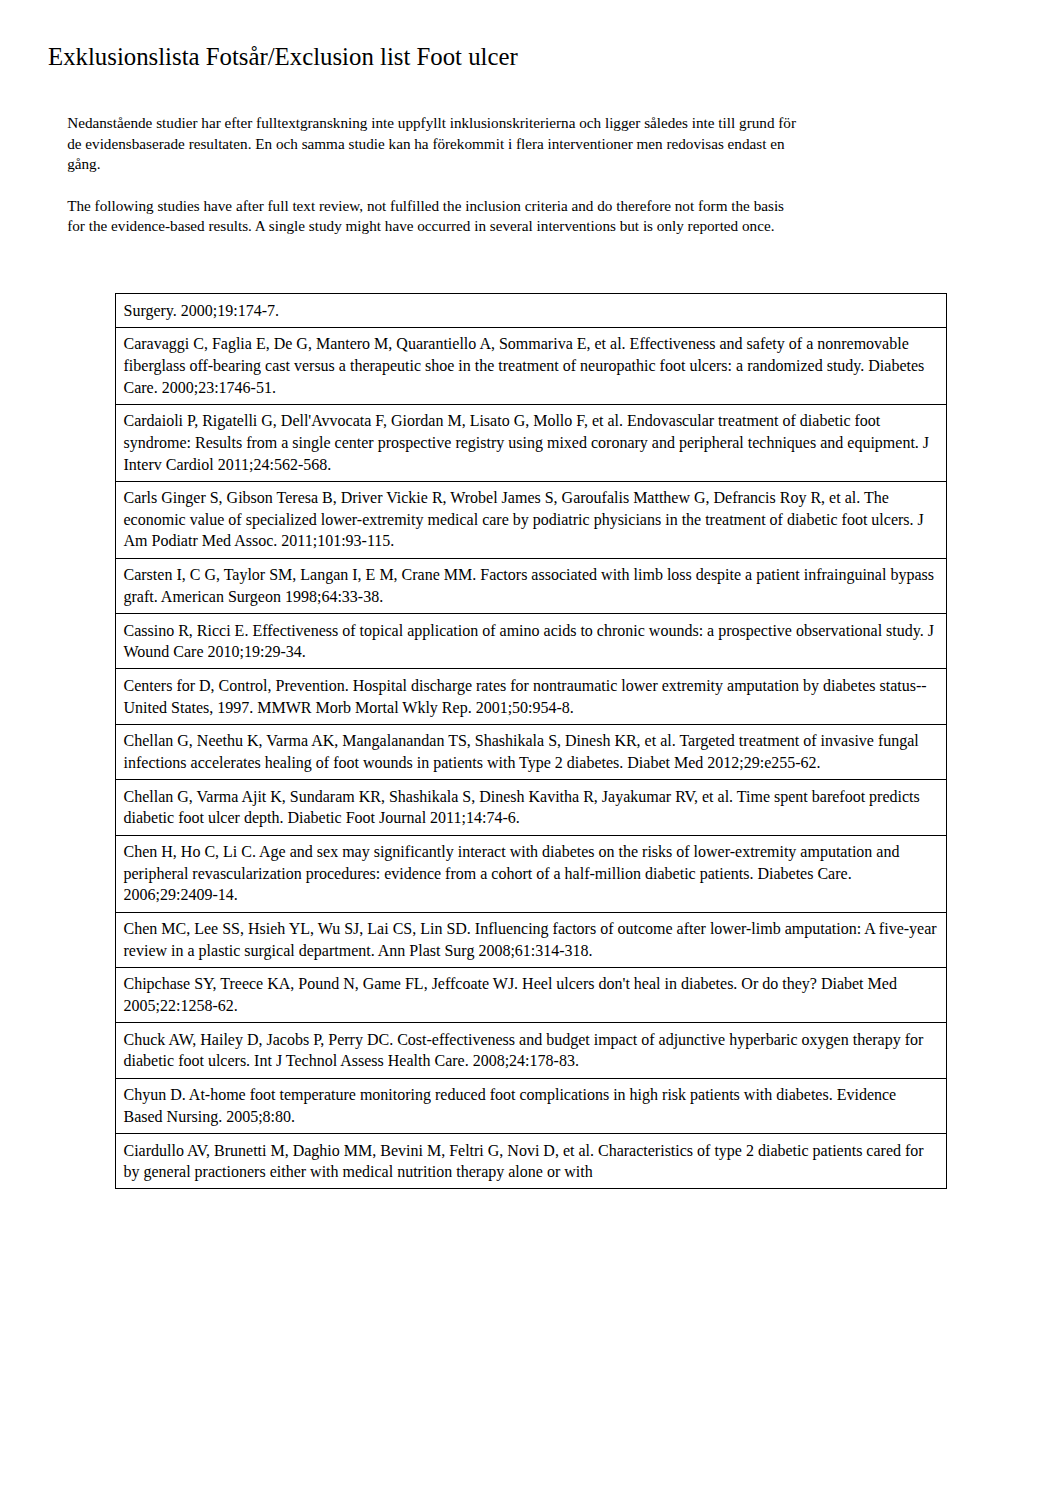Exklusionslista Fotsår/Exclusion list Foot ulcer
Nedanstående studier har efter fulltextgranskning inte uppfyllt inklusionskriterierna och ligger således inte till grund för de evidensbaserade resultaten. En och samma studie kan ha förekommit i flera interventioner men redovisas endast en gång.
The following studies have after full text review, not fulfilled the inclusion criteria and do therefore not form the basis for the evidence-based results. A single study might have occurred in several interventions but is only reported once.
| Surgery. 2000;19:174-7. |
| Caravaggi C, Faglia E, De G, Mantero M, Quarantiello A, Sommariva E, et al. Effectiveness and safety of a nonremovable fiberglass off-bearing cast versus a therapeutic shoe in the treatment of neuropathic foot ulcers: a randomized study. Diabetes Care. 2000;23:1746-51. |
| Cardaioli P, Rigatelli G, Dell'Avvocata F, Giordan M, Lisato G, Mollo F, et al. Endovascular treatment of diabetic foot syndrome: Results from a single center prospective registry using mixed coronary and peripheral techniques and equipment. J Interv Cardiol 2011;24:562-568. |
| Carls Ginger S, Gibson Teresa B, Driver Vickie R, Wrobel James S, Garoufalis Matthew G, Defrancis Roy R, et al. The economic value of specialized lower-extremity medical care by podiatric physicians in the treatment of diabetic foot ulcers. J Am Podiatr Med Assoc. 2011;101:93-115. |
| Carsten I, C G, Taylor SM, Langan I, E M, Crane MM. Factors associated with limb loss despite a patient infrainguinal bypass graft. American Surgeon 1998;64:33-38. |
| Cassino R, Ricci E. Effectiveness of topical application of amino acids to chronic wounds: a prospective observational study. J Wound Care 2010;19:29-34. |
| Centers for D, Control, Prevention. Hospital discharge rates for nontraumatic lower extremity amputation by diabetes status--United States, 1997. MMWR Morb Mortal Wkly Rep. 2001;50:954-8. |
| Chellan G, Neethu K, Varma AK, Mangalanandan TS, Shashikala S, Dinesh KR, et al. Targeted treatment of invasive fungal infections accelerates healing of foot wounds in patients with Type 2 diabetes. Diabet Med 2012;29:e255-62. |
| Chellan G, Varma Ajit K, Sundaram KR, Shashikala S, Dinesh Kavitha R, Jayakumar RV, et al. Time spent barefoot predicts diabetic foot ulcer depth. Diabetic Foot Journal 2011;14:74-6. |
| Chen H, Ho C, Li C. Age and sex may significantly interact with diabetes on the risks of lower-extremity amputation and peripheral revascularization procedures: evidence from a cohort of a half-million diabetic patients. Diabetes Care. 2006;29:2409-14. |
| Chen MC, Lee SS, Hsieh YL, Wu SJ, Lai CS, Lin SD. Influencing factors of outcome after lower-limb amputation: A five-year review in a plastic surgical department. Ann Plast Surg 2008;61:314-318. |
| Chipchase SY, Treece KA, Pound N, Game FL, Jeffcoate WJ. Heel ulcers don't heal in diabetes. Or do they? Diabet Med 2005;22:1258-62. |
| Chuck AW, Hailey D, Jacobs P, Perry DC. Cost-effectiveness and budget impact of adjunctive hyperbaric oxygen therapy for diabetic foot ulcers. Int J Technol Assess Health Care. 2008;24:178-83. |
| Chyun D. At-home foot temperature monitoring reduced foot complications in high risk patients with diabetes. Evidence Based Nursing. 2005;8:80. |
| Ciardullo AV, Brunetti M, Daghio MM, Bevini M, Feltri G, Novi D, et al. Characteristics of type 2 diabetic patients cared for by general practioners either with medical nutrition therapy alone or with |